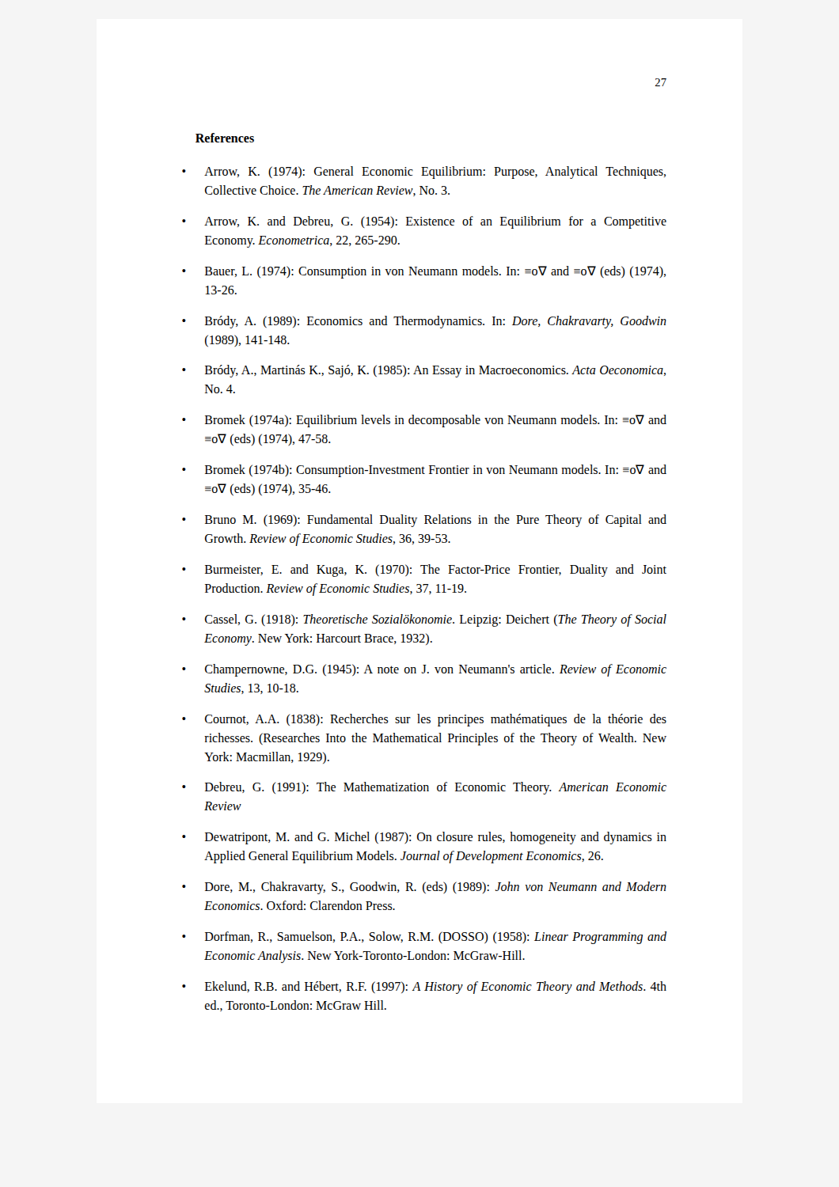27
References
Arrow, K. (1974): General Economic Equilibrium: Purpose, Analytical Techniques, Collective Choice. The American Review, No. 3.
Arrow, K. and Debreu, G. (1954): Existence of an Equilibrium for a Competitive Economy. Econometrica, 22, 265-290.
Bauer, L. (1974): Consumption in von Neumann models. In: ≡o∇ and ≡o∇ (eds) (1974), 13-26.
Bródy, A. (1989): Economics and Thermodynamics. In: Dore, Chakravarty, Goodwin (1989), 141-148.
Bródy, A., Martinás K., Sajó, K. (1985): An Essay in Macroeconomics. Acta Oeconomica, No. 4.
Bromek (1974a): Equilibrium levels in decomposable von Neumann models. In: ≡o∇ and ≡o∇ (eds) (1974), 47-58.
Bromek (1974b): Consumption-Investment Frontier in von Neumann models. In: ≡o∇ and ≡o∇ (eds) (1974), 35-46.
Bruno M. (1969): Fundamental Duality Relations in the Pure Theory of Capital and Growth. Review of Economic Studies, 36, 39-53.
Burmeister, E. and Kuga, K. (1970): The Factor-Price Frontier, Duality and Joint Production. Review of Economic Studies, 37, 11-19.
Cassel, G. (1918): Theoretische Sozialökonomie. Leipzig: Deichert (The Theory of Social Economy. New York: Harcourt Brace, 1932).
Champernowne, D.G. (1945): A note on J. von Neumann's article. Review of Economic Studies, 13, 10-18.
Cournot, A.A. (1838): Recherches sur les principes mathématiques de la théorie des richesses. (Researches Into the Mathematical Principles of the Theory of Wealth. New York: Macmillan, 1929).
Debreu, G. (1991): The Mathematization of Economic Theory. American Economic Review
Dewatripont, M. and G. Michel (1987): On closure rules, homogeneity and dynamics in Applied General Equilibrium Models. Journal of Development Economics, 26.
Dore, M., Chakravarty, S., Goodwin, R. (eds) (1989): John von Neumann and Modern Economics. Oxford: Clarendon Press.
Dorfman, R., Samuelson, P.A., Solow, R.M. (DOSSO) (1958): Linear Programming and Economic Analysis. New York-Toronto-London: McGraw-Hill.
Ekelund, R.B. and Hébert, R.F. (1997): A History of Economic Theory and Methods. 4th ed., Toronto-London: McGraw Hill.